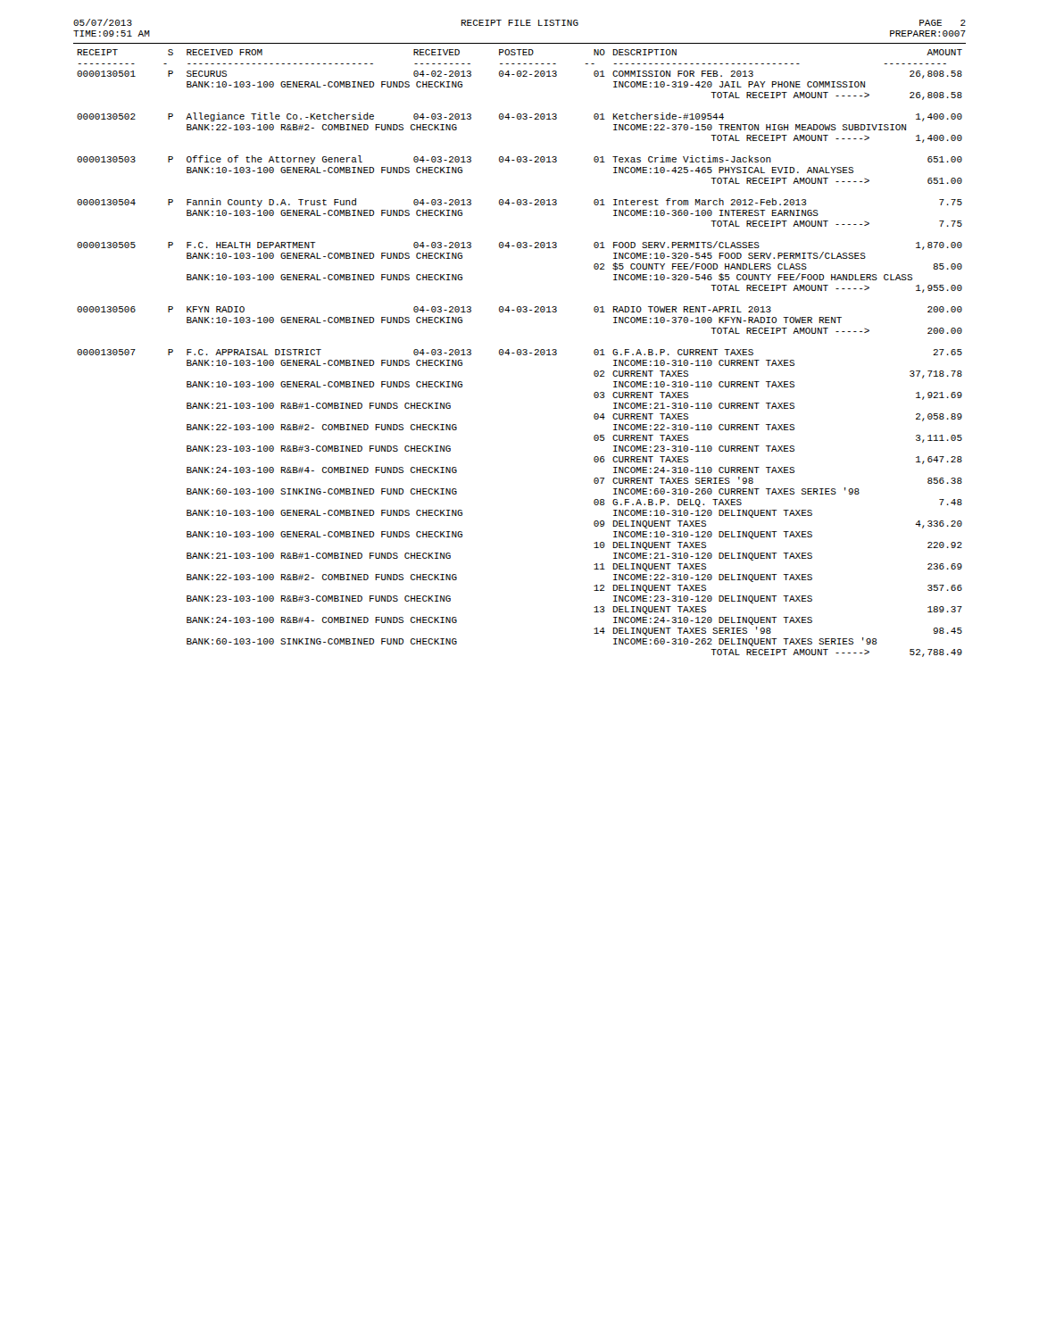05/07/2013
TIME:09:51 AM
RECEIPT FILE LISTING
PAGE 2
PREPARER:0007
| RECEIPT | S | RECEIVED FROM | RECEIVED | POSTED | NO | DESCRIPTION | AMOUNT |
| --- | --- | --- | --- | --- | --- | --- | --- |
| ---------- | - | -------------------------------- | ---------- | ---------- | -- | -------------------------------- | ----------- |
| 0000130501 | P | SECURUS | 04-02-2013 | 04-02-2013 | 01 | COMMISSION FOR FEB. 2013 | 26,808.58 |
| | | BANK:10-103-100 GENERAL-COMBINED FUNDS CHECKING | | INCOME:10-319-420 JAIL PAY PHONE COMMISSION |
| | | | | | | TOTAL RECEIPT AMOUNT -----> | 26,808.58 |
| 0000130502 | P | Allegiance Title Co.-Ketcherside | 04-03-2013 | 04-03-2013 | 01 | Ketcherside-#109544 | 1,400.00 |
| | | BANK:22-103-100 R&B#2- COMBINED FUNDS CHECKING | | INCOME:22-370-150 TRENTON HIGH MEADOWS SUBDIVISION |
| | | | | | | TOTAL RECEIPT AMOUNT -----> | 1,400.00 |
| 0000130503 | P | Office of the Attorney General | 04-03-2013 | 04-03-2013 | 01 | Texas Crime Victims-Jackson | 651.00 |
| | | BANK:10-103-100 GENERAL-COMBINED FUNDS CHECKING | | INCOME:10-425-465 PHYSICAL EVID. ANALYSES |
| | | | | | | TOTAL RECEIPT AMOUNT -----> | 651.00 |
| 0000130504 | P | Fannin County D.A. Trust Fund | 04-03-2013 | 04-03-2013 | 01 | Interest from March 2012-Feb.2013 | 7.75 |
| | | BANK:10-103-100 GENERAL-COMBINED FUNDS CHECKING | | INCOME:10-360-100 INTEREST EARNINGS |
| | | | | | | TOTAL RECEIPT AMOUNT -----> | 7.75 |
| 0000130505 | P | F.C. HEALTH DEPARTMENT | 04-03-2013 | 04-03-2013 | 01 | FOOD SERV.PERMITS/CLASSES | 1,870.00 |
| | | BANK:10-103-100 GENERAL-COMBINED FUNDS CHECKING | | INCOME:10-320-545 FOOD SERV.PERMITS/CLASSES |
| | | | | | 02 | $5 COUNTY FEE/FOOD HANDLERS CLASS | 85.00 |
| | | BANK:10-103-100 GENERAL-COMBINED FUNDS CHECKING | | INCOME:10-320-546 $5 COUNTY FEE/FOOD HANDLERS CLASS |
| | | | | | | TOTAL RECEIPT AMOUNT -----> | 1,955.00 |
| 0000130506 | P | KFYN RADIO | 04-03-2013 | 04-03-2013 | 01 | RADIO TOWER RENT-APRIL 2013 | 200.00 |
| | | BANK:10-103-100 GENERAL-COMBINED FUNDS CHECKING | | INCOME:10-370-100 KFYN-RADIO TOWER RENT |
| | | | | | | TOTAL RECEIPT AMOUNT -----> | 200.00 |
| 0000130507 | P | F.C. APPRAISAL DISTRICT | 04-03-2013 | 04-03-2013 | 01 | G.F.A.B.P. CURRENT TAXES | 27.65 |
| | | BANK:10-103-100 GENERAL-COMBINED FUNDS CHECKING | | INCOME:10-310-110 CURRENT TAXES |
| | | | | | 02 | CURRENT TAXES | 37,718.78 |
| | | BANK:10-103-100 GENERAL-COMBINED FUNDS CHECKING | | INCOME:10-310-110 CURRENT TAXES |
| | | | | | 03 | CURRENT TAXES | 1,921.69 |
| | | BANK:21-103-100 R&B#1-COMBINED FUNDS CHECKING | | INCOME:21-310-110 CURRENT TAXES |
| | | | | | 04 | CURRENT TAXES | 2,058.89 |
| | | BANK:22-103-100 R&B#2- COMBINED FUNDS CHECKING | | INCOME:22-310-110 CURRENT TAXES |
| | | | | | 05 | CURRENT TAXES | 3,111.05 |
| | | BANK:23-103-100 R&B#3-COMBINED FUNDS CHECKING | | INCOME:23-310-110 CURRENT TAXES |
| | | | | | 06 | CURRENT TAXES | 1,647.28 |
| | | BANK:24-103-100 R&B#4- COMBINED FUNDS CHECKING | | INCOME:24-310-110 CURRENT TAXES |
| | | | | | 07 | CURRENT TAXES SERIES '98 | 856.38 |
| | | BANK:60-103-100 SINKING-COMBINED FUND CHECKING | | INCOME:60-310-260 CURRENT TAXES SERIES '98 |
| | | | | | 08 | G.F.A.B.P. DELQ. TAXES | 7.48 |
| | | BANK:10-103-100 GENERAL-COMBINED FUNDS CHECKING | | INCOME:10-310-120 DELINQUENT TAXES |
| | | | | | 09 | DELINQUENT TAXES | 4,336.20 |
| | | BANK:10-103-100 GENERAL-COMBINED FUNDS CHECKING | | INCOME:10-310-120 DELINQUENT TAXES |
| | | | | | 10 | DELINQUENT TAXES | 220.92 |
| | | BANK:21-103-100 R&B#1-COMBINED FUNDS CHECKING | | INCOME:21-310-120 DELINQUENT TAXES |
| | | | | | 11 | DELINQUENT TAXES | 236.69 |
| | | BANK:22-103-100 R&B#2- COMBINED FUNDS CHECKING | | INCOME:22-310-120 DELINQUENT TAXES |
| | | | | | 12 | DELINQUENT TAXES | 357.66 |
| | | BANK:23-103-100 R&B#3-COMBINED FUNDS CHECKING | | INCOME:23-310-120 DELINQUENT TAXES |
| | | | | | 13 | DELINQUENT TAXES | 189.37 |
| | | BANK:24-103-100 R&B#4- COMBINED FUNDS CHECKING | | INCOME:24-310-120 DELINQUENT TAXES |
| | | | | | 14 | DELINQUENT TAXES SERIES '98 | 98.45 |
| | | BANK:60-103-100 SINKING-COMBINED FUND CHECKING | | INCOME:60-310-262 DELINQUENT TAXES SERIES '98 |
| | | | | | | TOTAL RECEIPT AMOUNT -----> | 52,788.49 |